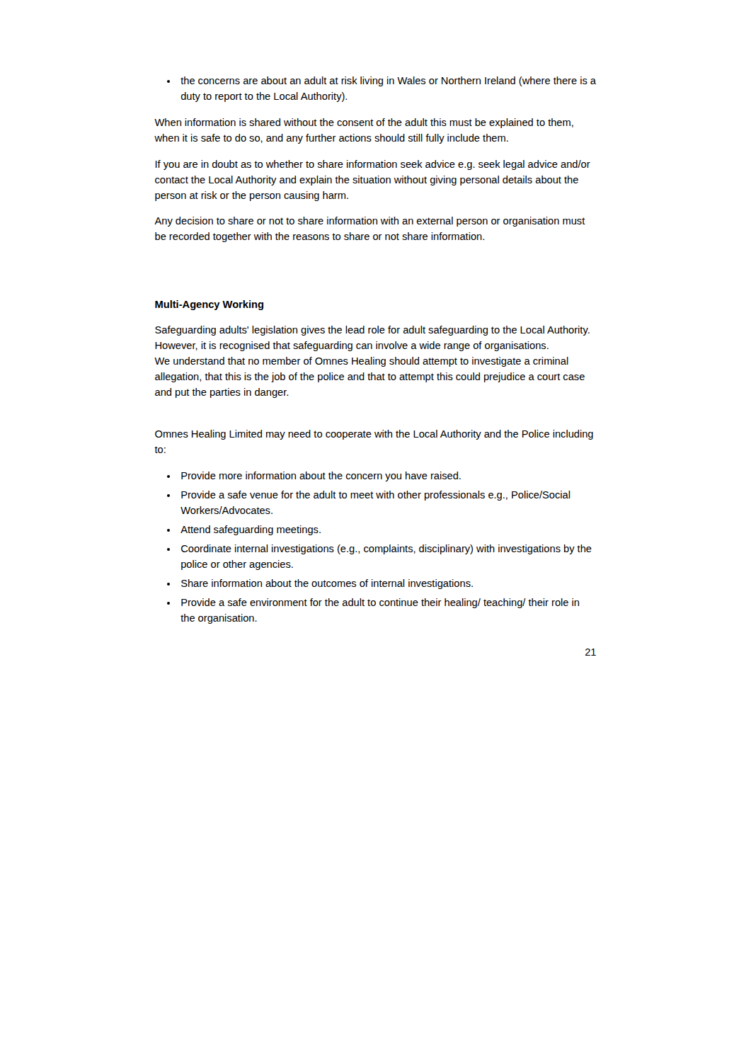the concerns are about an adult at risk living in Wales or Northern Ireland (where there is a duty to report to the Local Authority).
When information is shared without the consent of the adult this must be explained to them, when it is safe to do so, and any further actions should still fully include them.
If you are in doubt as to whether to share information seek advice e.g. seek legal advice and/or contact the Local Authority and explain the situation without giving personal details about the person at risk or the person causing harm.
Any decision to share or not to share information with an external person or organisation must be recorded together with the reasons to share or not share information.
Multi-Agency Working
Safeguarding adults' legislation gives the lead role for adult safeguarding to the Local Authority. However, it is recognised that safeguarding can involve a wide range of organisations.
We understand that no member of Omnes Healing should attempt to investigate a criminal allegation, that this is the job of the police and that to attempt this could prejudice a court case and put the parties in danger.
Omnes Healing Limited may need to cooperate with the Local Authority and the Police including to:
Provide more information about the concern you have raised.
Provide a safe venue for the adult to meet with other professionals e.g., Police/Social Workers/Advocates.
Attend safeguarding meetings.
Coordinate internal investigations (e.g., complaints, disciplinary) with investigations by the police or other agencies.
Share information about the outcomes of internal investigations.
Provide a safe environment for the adult to continue their healing/ teaching/ their role in the organisation.
21